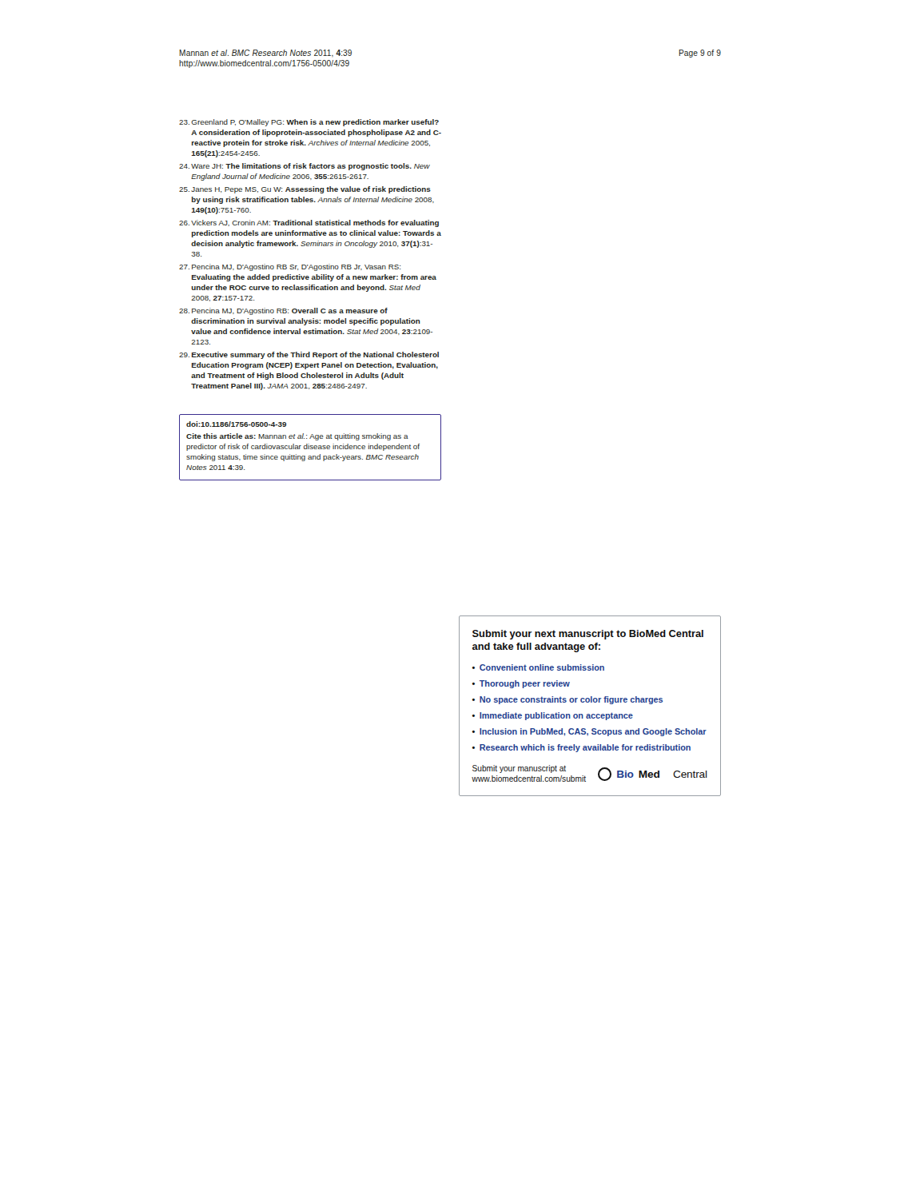Mannan et al. BMC Research Notes 2011, 4:39
http://www.biomedcentral.com/1756-0500/4/39
Page 9 of 9
23. Greenland P, O'Malley PG: When is a new prediction marker useful? A consideration of lipoprotein-associated phospholipase A2 and C-reactive protein for stroke risk. Archives of Internal Medicine 2005, 165(21):2454-2456.
24. Ware JH: The limitations of risk factors as prognostic tools. New England Journal of Medicine 2006, 355:2615-2617.
25. Janes H, Pepe MS, Gu W: Assessing the value of risk predictions by using risk stratification tables. Annals of Internal Medicine 2008, 149(10):751-760.
26. Vickers AJ, Cronin AM: Traditional statistical methods for evaluating prediction models are uninformative as to clinical value: Towards a decision analytic framework. Seminars in Oncology 2010, 37(1):31-38.
27. Pencina MJ, D'Agostino RB Sr, D'Agostino RB Jr, Vasan RS: Evaluating the added predictive ability of a new marker: from area under the ROC curve to reclassification and beyond. Stat Med 2008, 27:157-172.
28. Pencina MJ, D'Agostino RB: Overall C as a measure of discrimination in survival analysis: model specific population value and confidence interval estimation. Stat Med 2004, 23:2109-2123.
29. Executive summary of the Third Report of the National Cholesterol Education Program (NCEP) Expert Panel on Detection, Evaluation, and Treatment of High Blood Cholesterol in Adults (Adult Treatment Panel III). JAMA 2001, 285:2486-2497.
doi:10.1186/1756-0500-4-39
Cite this article as: Mannan et al.: Age at quitting smoking as a predictor of risk of cardiovascular disease incidence independent of smoking status, time since quitting and pack-years. BMC Research Notes 2011 4:39.
Submit your next manuscript to BioMed Central
and take full advantage of:
Convenient online submission
Thorough peer review
No space constraints or color figure charges
Immediate publication on acceptance
Inclusion in PubMed, CAS, Scopus and Google Scholar
Research which is freely available for redistribution
Submit your manuscript at
www.biomedcentral.com/submit
Bio Med Central